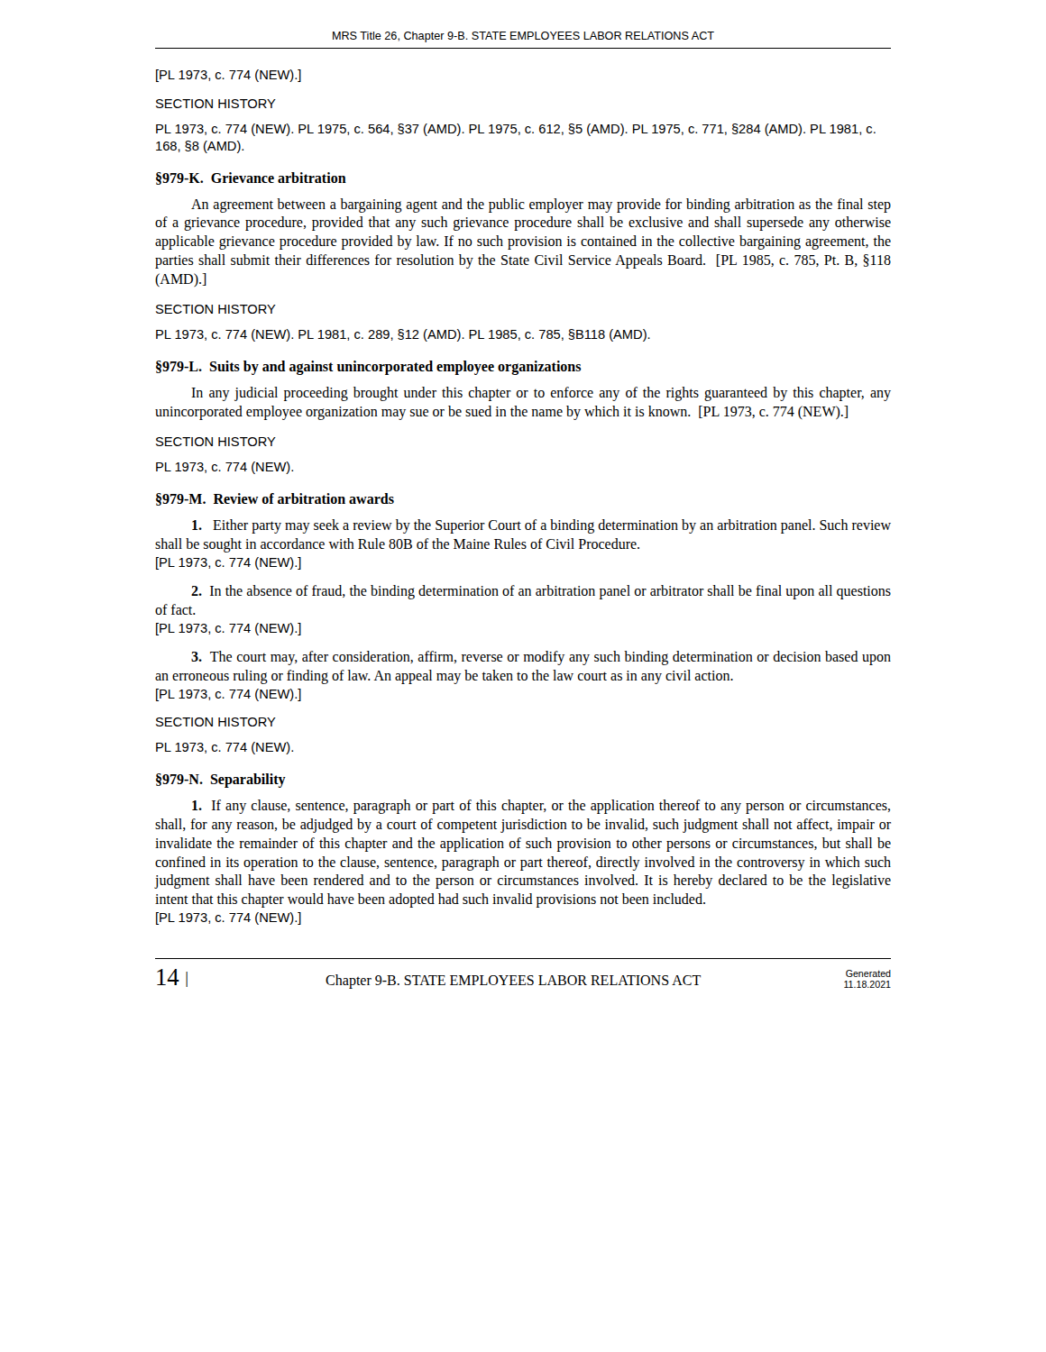MRS Title 26, Chapter 9-B. STATE EMPLOYEES LABOR RELATIONS ACT
[PL 1973, c. 774 (NEW).]
SECTION HISTORY
PL 1973, c. 774 (NEW). PL 1975, c. 564, §37 (AMD). PL 1975, c. 612, §5 (AMD). PL 1975, c. 771, §284 (AMD). PL 1981, c. 168, §8 (AMD).
§979-K. Grievance arbitration
An agreement between a bargaining agent and the public employer may provide for binding arbitration as the final step of a grievance procedure, provided that any such grievance procedure shall be exclusive and shall supersede any otherwise applicable grievance procedure provided by law. If no such provision is contained in the collective bargaining agreement, the parties shall submit their differences for resolution by the State Civil Service Appeals Board. [PL 1985, c. 785, Pt. B, §118 (AMD).]
SECTION HISTORY
PL 1973, c. 774 (NEW). PL 1981, c. 289, §12 (AMD). PL 1985, c. 785, §B118 (AMD).
§979-L. Suits by and against unincorporated employee organizations
In any judicial proceeding brought under this chapter or to enforce any of the rights guaranteed by this chapter, any unincorporated employee organization may sue or be sued in the name by which it is known. [PL 1973, c. 774 (NEW).]
SECTION HISTORY
PL 1973, c. 774 (NEW).
§979-M. Review of arbitration awards
1. Either party may seek a review by the Superior Court of a binding determination by an arbitration panel. Such review shall be sought in accordance with Rule 80B of the Maine Rules of Civil Procedure.
[PL 1973, c. 774 (NEW).]
2. In the absence of fraud, the binding determination of an arbitration panel or arbitrator shall be final upon all questions of fact.
[PL 1973, c. 774 (NEW).]
3. The court may, after consideration, affirm, reverse or modify any such binding determination or decision based upon an erroneous ruling or finding of law. An appeal may be taken to the law court as in any civil action.
[PL 1973, c. 774 (NEW).]
SECTION HISTORY
PL 1973, c. 774 (NEW).
§979-N. Separability
1. If any clause, sentence, paragraph or part of this chapter, or the application thereof to any person or circumstances, shall, for any reason, be adjudged by a court of competent jurisdiction to be invalid, such judgment shall not affect, impair or invalidate the remainder of this chapter and the application of such provision to other persons or circumstances, but shall be confined in its operation to the clause, sentence, paragraph or part thereof, directly involved in the controversy in which such judgment shall have been rendered and to the person or circumstances involved. It is hereby declared to be the legislative intent that this chapter would have been adopted had such invalid provisions not been included.
[PL 1973, c. 774 (NEW).]
14|
Chapter 9-B. STATE EMPLOYEES LABOR RELATIONS ACT
Generated
11.18.2021